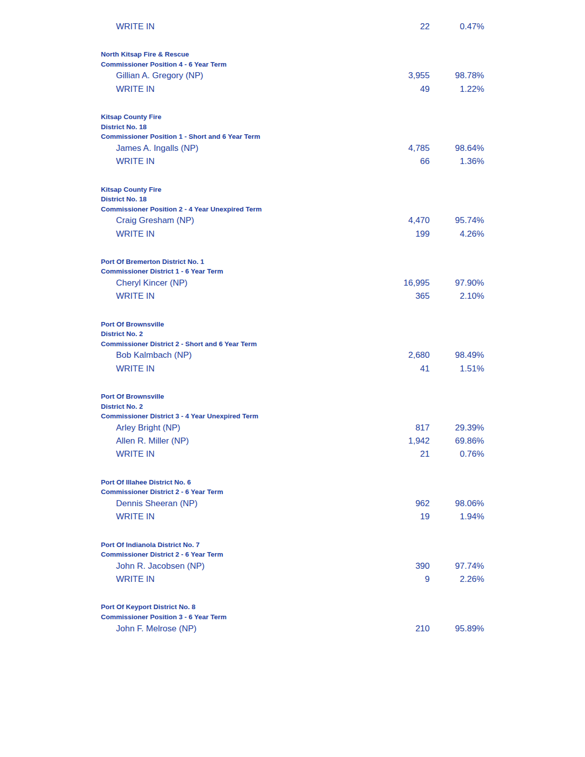| WRITE IN | 22 | 0.47% |
| North Kitsap Fire & Rescue Commissioner Position 4 - 6 Year Term |
| Gillian A. Gregory (NP) | 3,955 | 98.78% |
| WRITE IN | 49 | 1.22% |
| Kitsap County Fire District No. 18 Commissioner Position 1 - Short and 6 Year Term |
| James A. Ingalls (NP) | 4,785 | 98.64% |
| WRITE IN | 66 | 1.36% |
| Kitsap County Fire District No. 18 Commissioner Position 2 - 4 Year Unexpired Term |
| Craig Gresham (NP) | 4,470 | 95.74% |
| WRITE IN | 199 | 4.26% |
| Port Of Bremerton District No. 1 Commissioner District 1 - 6 Year Term |
| Cheryl Kincer (NP) | 16,995 | 97.90% |
| WRITE IN | 365 | 2.10% |
| Port Of Brownsville District No. 2 Commissioner District 2 - Short and 6 Year Term |
| Bob Kalmbach (NP) | 2,680 | 98.49% |
| WRITE IN | 41 | 1.51% |
| Port Of Brownsville District No. 2 Commissioner District 3 - 4 Year Unexpired Term |
| Arley Bright (NP) | 817 | 29.39% |
| Allen R. Miller (NP) | 1,942 | 69.86% |
| WRITE IN | 21 | 0.76% |
| Port Of Illahee District No. 6 Commissioner District 2 - 6 Year Term |
| Dennis Sheeran (NP) | 962 | 98.06% |
| WRITE IN | 19 | 1.94% |
| Port Of Indianola District No. 7 Commissioner District 2 - 6 Year Term |
| John R. Jacobsen (NP) | 390 | 97.74% |
| WRITE IN | 9 | 2.26% |
| Port Of Keyport District No. 8 Commissioner Position 3 - 6 Year Term |
| John F. Melrose (NP) | 210 | 95.89% |